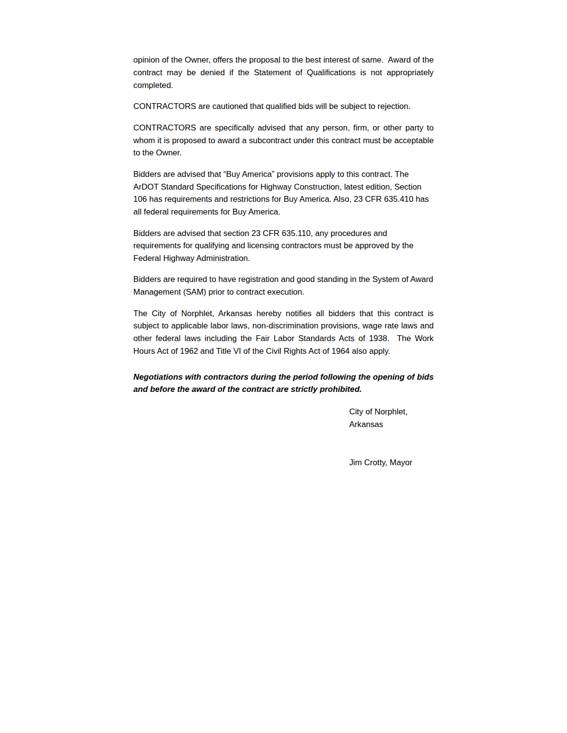opinion of the Owner, offers the proposal to the best interest of same. Award of the contract may be denied if the Statement of Qualifications is not appropriately completed.
CONTRACTORS are cautioned that qualified bids will be subject to rejection.
CONTRACTORS are specifically advised that any person, firm, or other party to whom it is proposed to award a subcontract under this contract must be acceptable to the Owner.
Bidders are advised that “Buy America” provisions apply to this contract. The ArDOT Standard Specifications for Highway Construction, latest edition, Section 106 has requirements and restrictions for Buy America. Also, 23 CFR 635.410 has all federal requirements for Buy America.
Bidders are advised that section 23 CFR 635.110, any procedures and requirements for qualifying and licensing contractors must be approved by the Federal Highway Administration.
Bidders are required to have registration and good standing in the System of Award Management (SAM) prior to contract execution.
The City of Norphlet, Arkansas hereby notifies all bidders that this contract is subject to applicable labor laws, non-discrimination provisions, wage rate laws and other federal laws including the Fair Labor Standards Acts of 1938. The Work Hours Act of 1962 and Title VI of the Civil Rights Act of 1964 also apply.
Negotiations with contractors during the period following the opening of bids and before the award of the contract are strictly prohibited.
City of Norphlet, Arkansas
Jim Crotty, Mayor